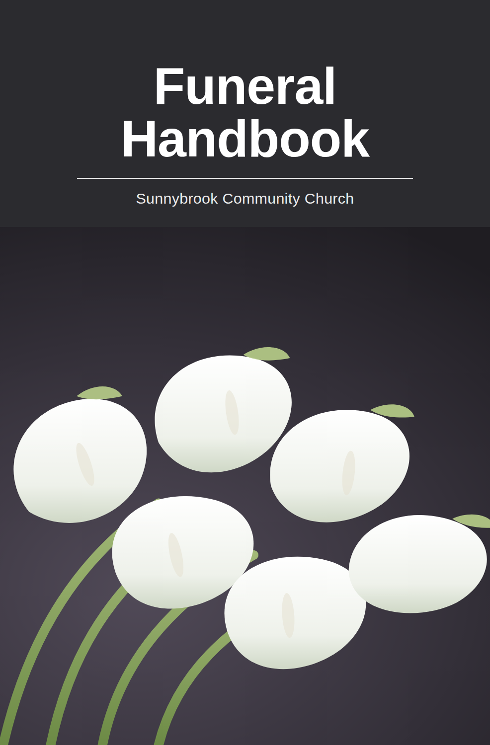Funeral Handbook
Sunnybrook Community Church